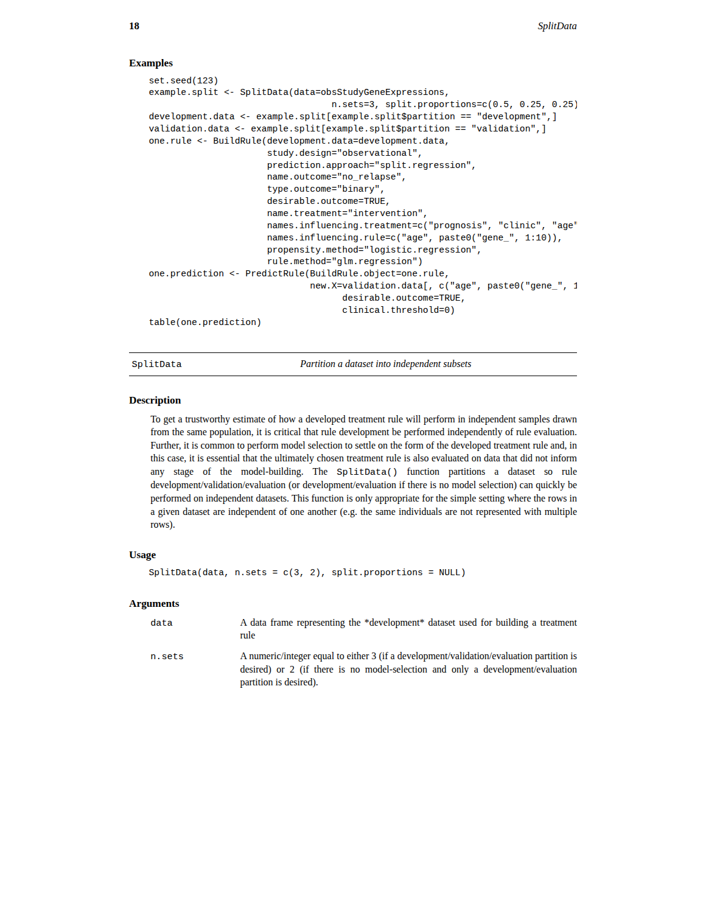18 SplitData
Examples
set.seed(123)
example.split <- SplitData(data=obsStudyGeneExpressions,
                                  n.sets=3, split.proportions=c(0.5, 0.25, 0.25))
development.data <- example.split[example.split$partition == "development",]
validation.data <- example.split[example.split$partition == "validation",]
one.rule <- BuildRule(development.data=development.data,
                      study.design="observational",
                      prediction.approach="split.regression",
                      name.outcome="no_relapse",
                      type.outcome="binary",
                      desirable.outcome=TRUE,
                      name.treatment="intervention",
                      names.influencing.treatment=c("prognosis", "clinic", "age"),
                      names.influencing.rule=c("age", paste0("gene_", 1:10)),
                      propensity.method="logistic.regression",
                      rule.method="glm.regression")
one.prediction <- PredictRule(BuildRule.object=one.rule,
                              new.X=validation.data[, c("age", paste0("gene_", 1:10))],
                                    desirable.outcome=TRUE,
                                    clinical.threshold=0)
table(one.prediction)
SplitData Partition a dataset into independent subsets
Description
To get a trustworthy estimate of how a developed treatment rule will perform in independent samples drawn from the same population, it is critical that rule development be performed independently of rule evaluation. Further, it is common to perform model selection to settle on the form of the developed treatment rule and, in this case, it is essential that the ultimately chosen treatment rule is also evaluated on data that did not inform any stage of the model-building. The SplitData() function partitions a dataset so rule development/validation/evaluation (or development/evaluation if there is no model selection) can quickly be performed on independent datasets. This function is only appropriate for the simple setting where the rows in a given dataset are independent of one another (e.g. the same individuals are not represented with multiple rows).
Usage
SplitData(data, n.sets = c(3, 2), split.proportions = NULL)
Arguments
data
A data frame representing the *development* dataset used for building a treatment rule
n.sets
A numeric/integer equal to either 3 (if a development/validation/evaluation partition is desired) or 2 (if there is no model-selection and only a development/evaluation partition is desired).